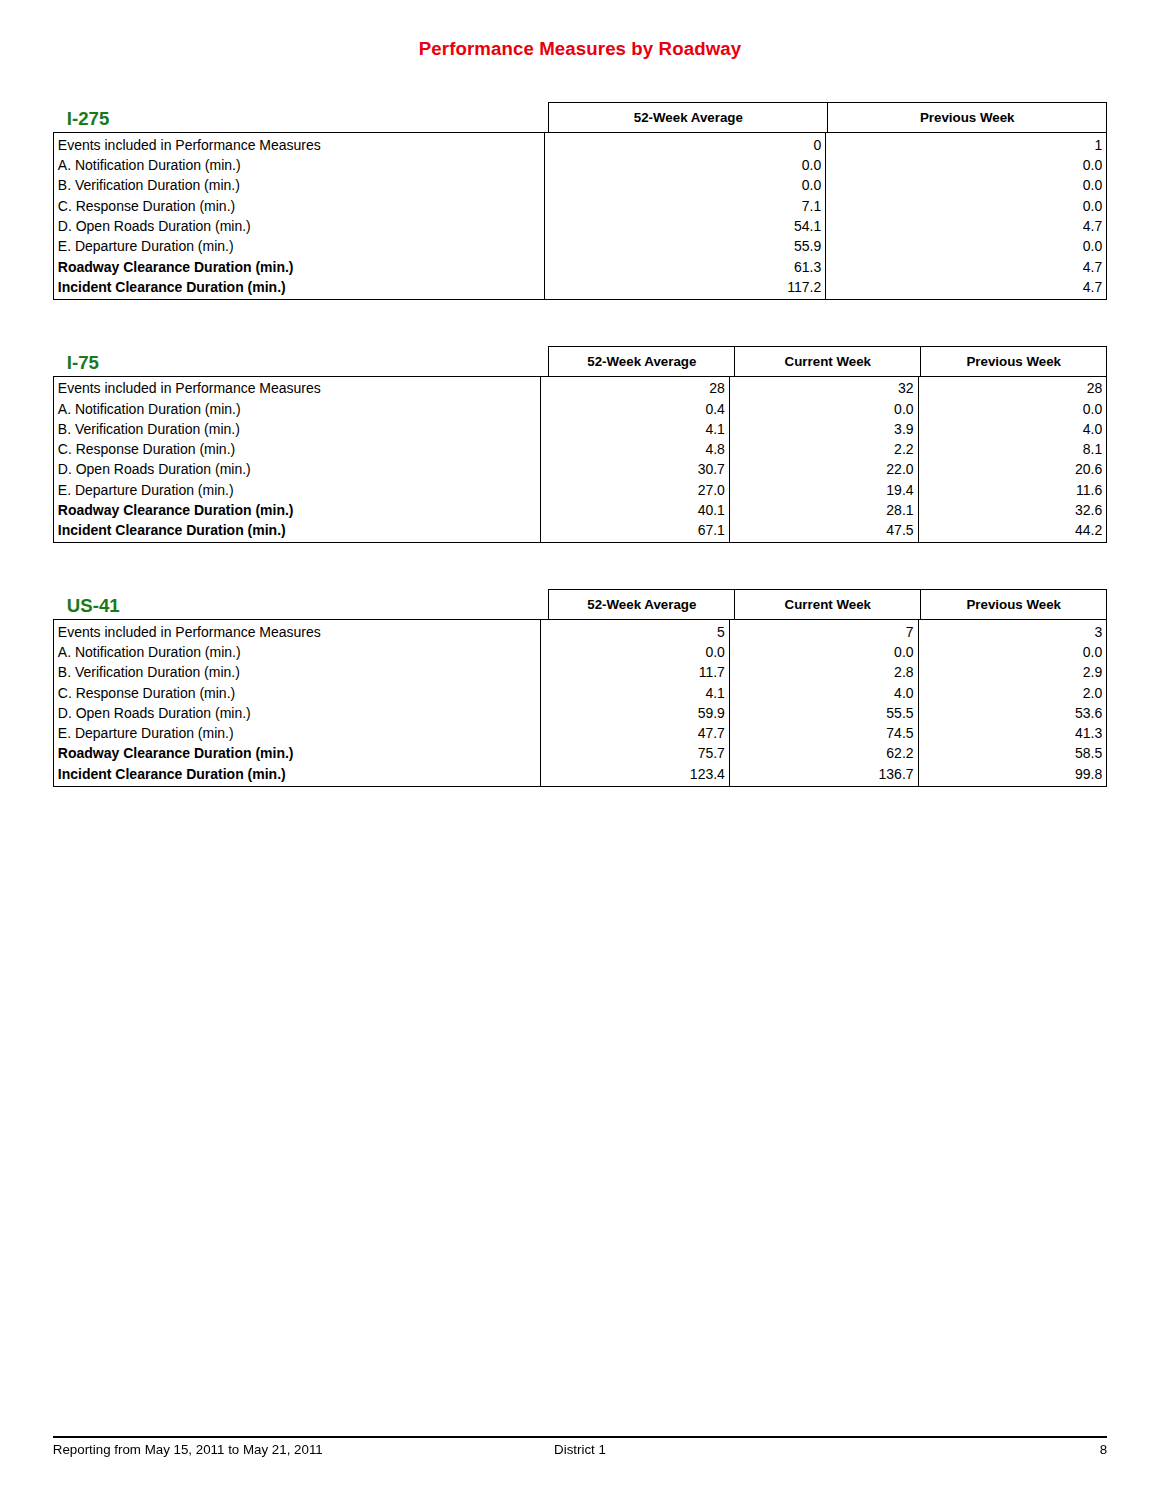Performance Measures by Roadway
I-275
| 52-Week Average | Previous Week |
| --- | --- |
| Events included in Performance Measures A. Notification Duration (min.) B. Verification Duration (min.) C. Response Duration (min.) D. Open Roads Duration (min.) E. Departure Duration (min.) Roadway Clearance Duration (min.) Incident Clearance Duration (min.) | 0 0.0 0.0 7.1 54.1 55.9 61.3 117.2 | 1 0.0 0.0 0.0 4.7 0.0 4.7 4.7 |
I-75
| 52-Week Average | Current Week | Previous Week |
| --- | --- | --- |
| Events included in Performance Measures A. Notification Duration (min.) B. Verification Duration (min.) C. Response Duration (min.) D. Open Roads Duration (min.) E. Departure Duration (min.) Roadway Clearance Duration (min.) Incident Clearance Duration (min.) | 28 0.4 4.1 4.8 30.7 27.0 40.1 67.1 | 32 0.0 3.9 2.2 22.0 19.4 28.1 47.5 | 28 0.0 4.0 8.1 20.6 11.6 32.6 44.2 |
US-41
| 52-Week Average | Current Week | Previous Week |
| --- | --- | --- |
| Events included in Performance Measures A. Notification Duration (min.) B. Verification Duration (min.) C. Response Duration (min.) D. Open Roads Duration (min.) E. Departure Duration (min.) Roadway Clearance Duration (min.) Incident Clearance Duration (min.) | 5 0.0 11.7 4.1 59.9 47.7 75.7 123.4 | 7 0.0 2.8 4.0 55.5 74.5 62.2 136.7 | 3 0.0 2.9 2.0 53.6 41.3 58.5 99.8 |
Reporting from May 15, 2011 to May 21, 2011
District 1
8